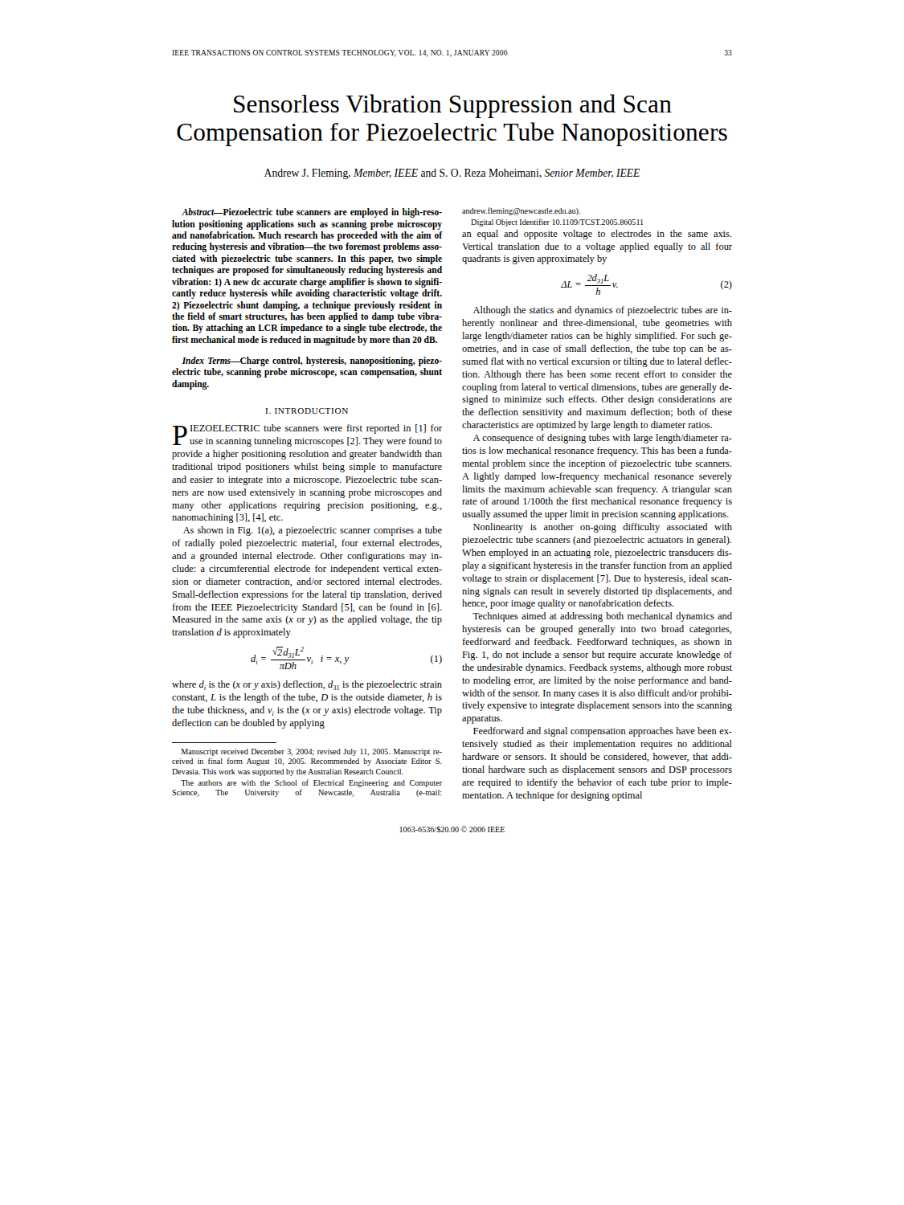IEEE TRANSACTIONS ON CONTROL SYSTEMS TECHNOLOGY, VOL. 14, NO. 1, JANUARY 2006 33
Sensorless Vibration Suppression and Scan
Compensation for Piezoelectric Tube Nanopositioners
Andrew J. Fleming, Member, IEEE and S. O. Reza Moheimani, Senior Member, IEEE
Abstract—Piezoelectric tube scanners are employed in high-resolution positioning applications such as scanning probe microscopy and nanofabrication. Much research has proceeded with the aim of reducing hysteresis and vibration—the two foremost problems associated with piezoelectric tube scanners. In this paper, two simple techniques are proposed for simultaneously reducing hysteresis and vibration: 1) A new dc accurate charge amplifier is shown to significantly reduce hysteresis while avoiding characteristic voltage drift. 2) Piezoelectric shunt damping, a technique previously resident in the field of smart structures, has been applied to damp tube vibration. By attaching an LCR impedance to a single tube electrode, the first mechanical mode is reduced in magnitude by more than 20 dB.
Index Terms—Charge control, hysteresis, nanopositioning, piezoelectric tube, scanning probe microscope, scan compensation, shunt damping.
I. Introduction
PIEZOELECTRIC tube scanners were first reported in [1] for use in scanning tunneling microscopes [2]. They were found to provide a higher positioning resolution and greater bandwidth than traditional tripod positioners whilst being simple to manufacture and easier to integrate into a microscope. Piezoelectric tube scanners are now used extensively in scanning probe microscopes and many other applications requiring precision positioning, e.g., nanomachining [3], [4], etc.
As shown in Fig. 1(a), a piezoelectric scanner comprises a tube of radially poled piezoelectric material, four external electrodes, and a grounded internal electrode. Other configurations may include: a circumferential electrode for independent vertical extension or diameter contraction, and/or sectored internal electrodes. Small-deflection expressions for the lateral tip translation, derived from the IEEE Piezoelectricity Standard [5], can be found in [6]. Measured in the same axis (x or y) as the applied voltage, the tip translation d is approximately
di = 2d31L2 πDhvi i = x, y (1)
where di is the (x or y axis) deflection, d31 is the piezoelectric strain constant, L is the length of the tube, D is the outside diameter, h is the tube thickness, and vi is the (x or y axis) electrode voltage. Tip deflection can be doubled by applying
Manuscript received December 3, 2004; revised July 11, 2005. Manuscript received in final form August 10, 2005. Recommended by Associate Editor S. Devasia. This work was supported by the Australian Research Council.
The authors are with the School of Electrical Engineering and Computer Science, The University of Newcastle, Australia (e-mail: andrew.fleming@newcastle.edu.au).
Digital Object Identifier 10.1109/TCST.2005.860511
an equal and opposite voltage to electrodes in the same axis. Vertical translation due to a voltage applied equally to all four quadrants is given approximately by
ΔL = 2d31L hv. (2)
Although the statics and dynamics of piezoelectric tubes are inherently nonlinear and three-dimensional, tube geometries with large length/diameter ratios can be highly simplified. For such geometries, and in case of small deflection, the tube top can be assumed flat with no vertical excursion or tilting due to lateral deflection. Although there has been some recent effort to consider the coupling from lateral to vertical dimensions, tubes are generally designed to minimize such effects. Other design considerations are the deflection sensitivity and maximum deflection; both of these characteristics are optimized by large length to diameter ratios.
A consequence of designing tubes with large length/diameter ratios is low mechanical resonance frequency. This has been a fundamental problem since the inception of piezoelectric tube scanners. A lightly damped low-frequency mechanical resonance severely limits the maximum achievable scan frequency. A triangular scan rate of around 1/100th the first mechanical resonance frequency is usually assumed the upper limit in precision scanning applications.
Nonlinearity is another on-going difficulty associated with piezoelectric tube scanners (and piezoelectric actuators in general). When employed in an actuating role, piezoelectric transducers display a significant hysteresis in the transfer function from an applied voltage to strain or displacement [7]. Due to hysteresis, ideal scanning signals can result in severely distorted tip displacements, and hence, poor image quality or nanofabrication defects.
Techniques aimed at addressing both mechanical dynamics and hysteresis can be grouped generally into two broad categories, feedforward and feedback. Feedforward techniques, as shown in Fig. 1, do not include a sensor but require accurate knowledge of the undesirable dynamics. Feedback systems, although more robust to modeling error, are limited by the noise performance and bandwidth of the sensor. In many cases it is also difficult and/or prohibitively expensive to integrate displacement sensors into the scanning apparatus.
Feedforward and signal compensation approaches have been extensively studied as their implementation requires no additional hardware or sensors. It should be considered, however, that additional hardware such as displacement sensors and DSP processors are required to identify the behavior of each tube prior to implementation. A technique for designing optimal
1063-6536/$20.00 © 2006 IEEE